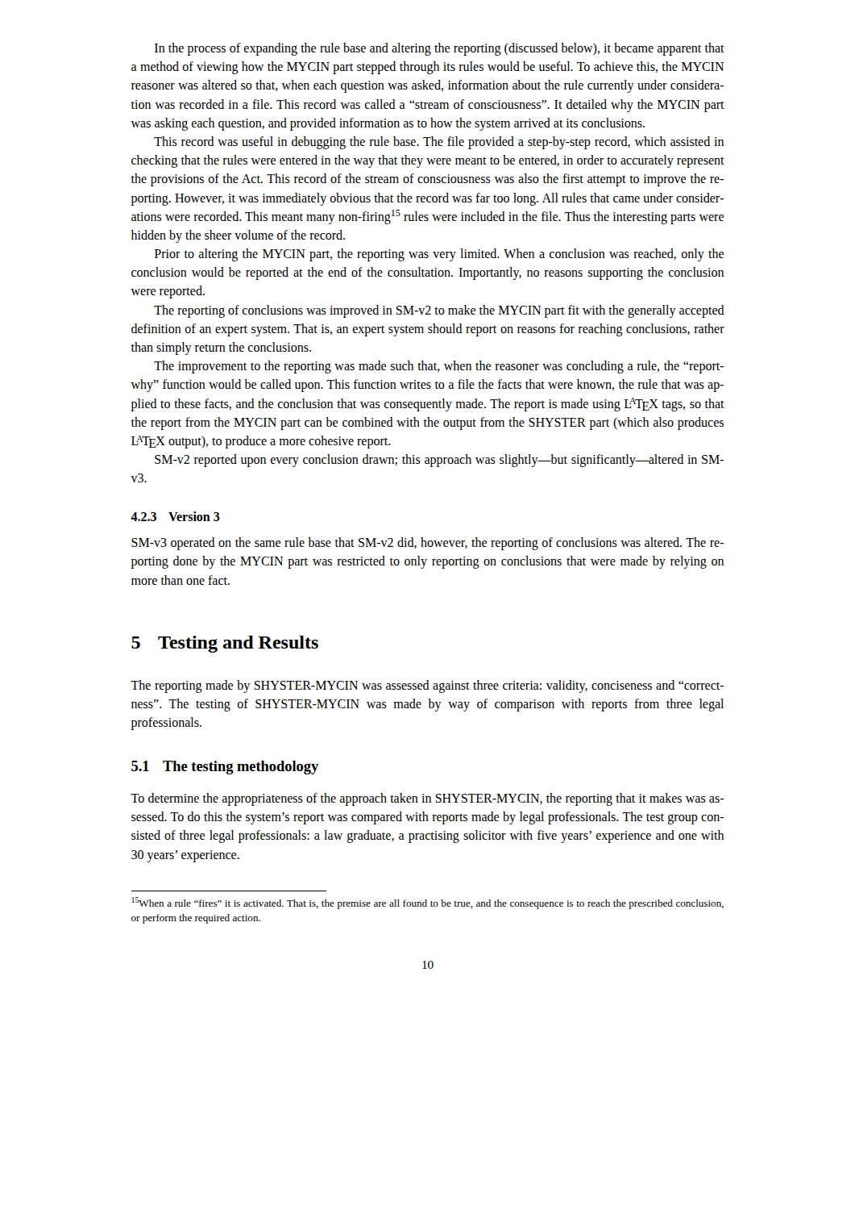In the process of expanding the rule base and altering the reporting (discussed below), it became apparent that a method of viewing how the MYCIN part stepped through its rules would be useful. To achieve this, the MYCIN reasoner was altered so that, when each question was asked, information about the rule currently under consideration was recorded in a file. This record was called a “stream of consciousness”. It detailed why the MYCIN part was asking each question, and provided information as to how the system arrived at its conclusions.
This record was useful in debugging the rule base. The file provided a step-by-step record, which assisted in checking that the rules were entered in the way that they were meant to be entered, in order to accurately represent the provisions of the Act. This record of the stream of consciousness was also the first attempt to improve the reporting. However, it was immediately obvious that the record was far too long. All rules that came under considerations were recorded. This meant many non-firing15 rules were included in the file. Thus the interesting parts were hidden by the sheer volume of the record.
Prior to altering the MYCIN part, the reporting was very limited. When a conclusion was reached, only the conclusion would be reported at the end of the consultation. Importantly, no reasons supporting the conclusion were reported.
The reporting of conclusions was improved in SM-v2 to make the MYCIN part fit with the generally accepted definition of an expert system. That is, an expert system should report on reasons for reaching conclusions, rather than simply return the conclusions.
The improvement to the reporting was made such that, when the reasoner was concluding a rule, the “report-why” function would be called upon. This function writes to a file the facts that were known, the rule that was applied to these facts, and the conclusion that was consequently made. The report is made using LATEX tags, so that the report from the MYCIN part can be combined with the output from the SHYSTER part (which also produces LATEX output), to produce a more cohesive report.
SM-v2 reported upon every conclusion drawn; this approach was slightly—but significantly—altered in SM-v3.
4.2.3 Version 3
SM-v3 operated on the same rule base that SM-v2 did, however, the reporting of conclusions was altered. The reporting done by the MYCIN part was restricted to only reporting on conclusions that were made by relying on more than one fact.
5 Testing and Results
The reporting made by SHYSTER-MYCIN was assessed against three criteria: validity, conciseness and “correctness”. The testing of SHYSTER-MYCIN was made by way of comparison with reports from three legal professionals.
5.1 The testing methodology
To determine the appropriateness of the approach taken in SHYSTER-MYCIN, the reporting that it makes was assessed. To do this the system’s report was compared with reports made by legal professionals. The test group consisted of three legal professionals: a law graduate, a practising solicitor with five years’ experience and one with 30 years’ experience.
15When a rule “fires” it is activated. That is, the premise are all found to be true, and the consequence is to reach the prescribed conclusion, or perform the required action.
10